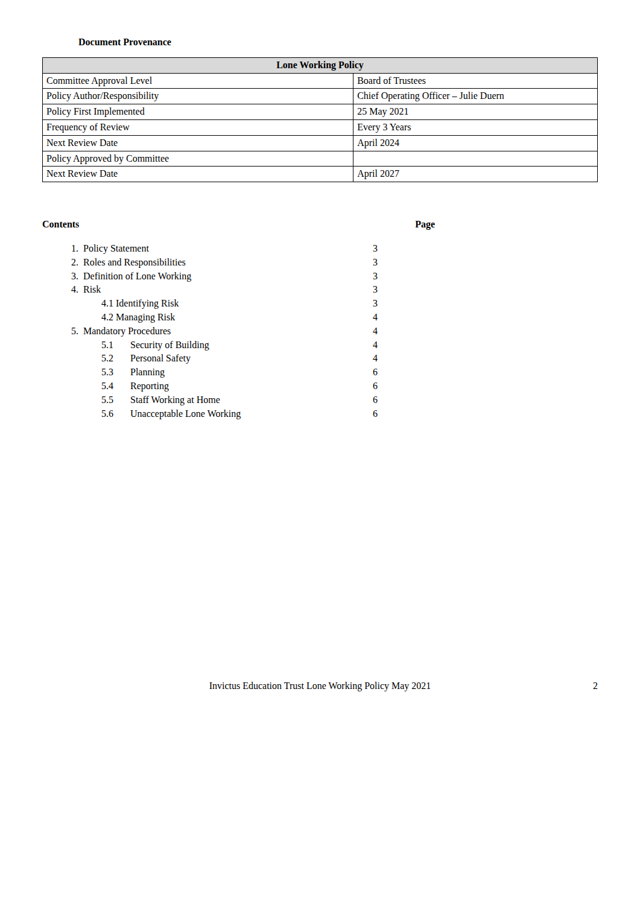Document Provenance
| Lone Working Policy |
| --- |
| Committee Approval Level | Board of Trustees |
| Policy Author/Responsibility | Chief Operating Officer – Julie Duern |
| Policy First Implemented | 25 May 2021 |
| Frequency of Review | Every 3 Years |
| Next Review Date | April 2024 |
| Policy Approved by Committee | |
| Next Review Date | April 2027 |
Contents Page
| 1. | Policy Statement | 3 |
| 2. | Roles and Responsibilities | 3 |
| 3. | Definition of Lone Working | 3 |
| 4. | Risk | 3 |
| | 4.1 Identifying Risk | 3 |
| | 4.2 Managing Risk | 4 |
| 5. | Mandatory Procedures | 4 |
| | 5.1 Security of Building | 4 |
| | 5.2 Personal Safety | 4 |
| | 5.3 Planning | 6 |
| | 5.4 Reporting | 6 |
| | 5.5 Staff Working at Home | 6 |
| | 5.6 Unacceptable Lone Working | 6 |
Invictus Education Trust Lone Working Policy May 2021 2